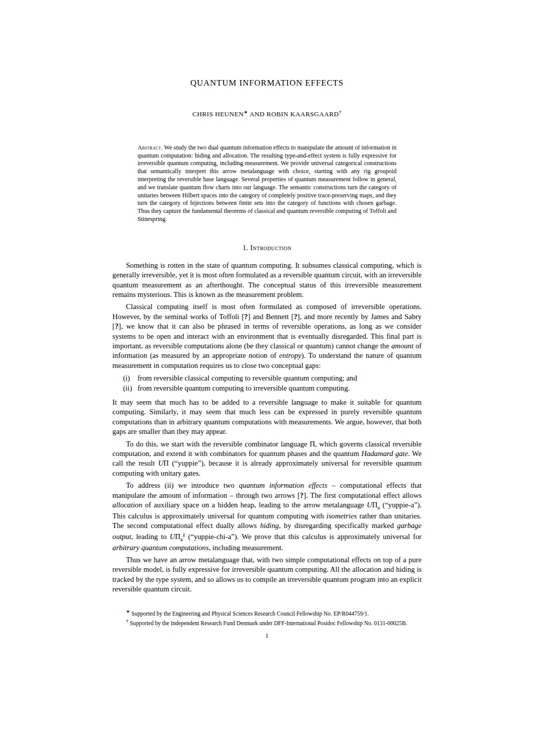Quantum Information Effects
Chris Heunen∗ and Robin Kaarsgaard†
Abstract. We study the two dual quantum information effects to manipulate the amount of information in quantum computation: hiding and allocation. The resulting type-and-effect system is fully expressive for irreversible quantum computing, including measurement. We provide universal categorical constructions that semantically interpret this arrow metalanguage with choice, starting with any rig groupoid interpreting the reversible base language. Several properties of quantum measurement follow in general, and we translate quantum flow charts into our language. The semantic constructions turn the category of unitaries between Hilbert spaces into the category of completely positive trace-preserving maps, and they turn the category of bijections between finite sets into the category of functions with chosen garbage. Thus they capture the fundamental theorems of classical and quantum reversible computing of Toffoli and Stinespring.
1. Introduction
Something is rotten in the state of quantum computing. It subsumes classical computing, which is generally irreversible, yet it is most often formulated as a reversible quantum circuit, with an irreversible quantum measurement as an afterthought. The conceptual status of this irreversible measurement remains mysterious. This is known as the measurement problem.
Classical computing itself is most often formulated as composed of irreversible operations. However, by the seminal works of Toffoli [?] and Bennett [?], and more recently by James and Sabry [?], we know that it can also be phrased in terms of reversible operations, as long as we consider systems to be open and interact with an environment that is eventually disregarded. This final part is important, as reversible computations alone (be they classical or quantum) cannot change the amount of information (as measured by an appropriate notion of entropy). To understand the nature of quantum measurement in computation requires us to close two conceptual gaps:
(i) from reversible classical computing to reversible quantum computing; and
(ii) from reversible quantum computing to irreversible quantum computing.
It may seem that much has to be added to a reversible language to make it suitable for quantum computing. Similarly, it may seem that much less can be expressed in purely reversible quantum computations than in arbitrary quantum computations with measurements. We argue, however, that both gaps are smaller than they may appear.
To do this, we start with the reversible combinator language Π, which governs classical reversible computation, and extend it with combinators for quantum phases and the quantum Hadamard gate. We call the result UΠ (“yuppie”), because it is already approximately universal for reversible quantum computing with unitary gates.
To address (ii) we introduce two quantum information effects – computational effects that manipulate the amount of information – through two arrows [?]. The first computational effect allows allocation of auxiliary space on a hidden heap, leading to the arrow metalanguage UΠa (“yuppie-a”). This calculus is approximately universal for quantum computing with isometries rather than unitaries. The second computational effect dually allows hiding, by disregarding specifically marked garbage output, leading to UΠaχ (“yuppie-chi-a”). We prove that this calculus is approximately universal for arbitrary quantum computations, including measurement.
Thus we have an arrow metalanguage that, with two simple computational effects on top of a pure reversible model, is fully expressive for irreversible quantum computing. All the allocation and hiding is tracked by the type system, and so allows us to compile an irreversible quantum program into an explicit reversible quantum circuit.
∗ Supported by the Engineering and Physical Sciences Research Council Fellowship No. EP/R044759/1.
† Supported by the Independent Research Fund Denmark under DFF-International Postdoc Fellowship No. 0131-00025B.
1